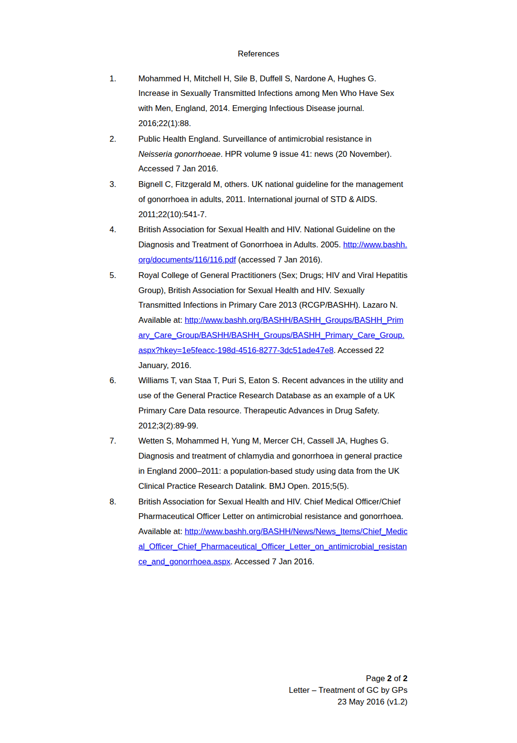References
1. Mohammed H, Mitchell H, Sile B, Duffell S, Nardone A, Hughes G. Increase in Sexually Transmitted Infections among Men Who Have Sex with Men, England, 2014. Emerging Infectious Disease journal. 2016;22(1):88.
2. Public Health England. Surveillance of antimicrobial resistance in Neisseria gonorrhoeae. HPR volume 9 issue 41: news (20 November). Accessed 7 Jan 2016.
3. Bignell C, Fitzgerald M, others. UK national guideline for the management of gonorrhoea in adults, 2011. International journal of STD & AIDS. 2011;22(10):541-7.
4. British Association for Sexual Health and HIV. National Guideline on the Diagnosis and Treatment of Gonorrhoea in Adults. 2005. http://www.bashh.org/documents/116/116.pdf (accessed 7 Jan 2016).
5. Royal College of General Practitioners (Sex; Drugs; HIV and Viral Hepatitis Group), British Association for Sexual Health and HIV. Sexually Transmitted Infections in Primary Care 2013 (RCGP/BASHH). Lazaro N. Available at: http://www.bashh.org/BASHH/BASHH_Groups/BASHH_Primary_Care_Group/BASHH/BASHH_Groups/BASHH_Primary_Care_Group.aspx?hkey=1e5feacc-198d-4516-8277-3dc51ade47e8. Accessed 22 January, 2016.
6. Williams T, van Staa T, Puri S, Eaton S. Recent advances in the utility and use of the General Practice Research Database as an example of a UK Primary Care Data resource. Therapeutic Advances in Drug Safety. 2012;3(2):89-99.
7. Wetten S, Mohammed H, Yung M, Mercer CH, Cassell JA, Hughes G. Diagnosis and treatment of chlamydia and gonorrhoea in general practice in England 2000–2011: a population-based study using data from the UK Clinical Practice Research Datalink. BMJ Open. 2015;5(5).
8. British Association for Sexual Health and HIV. Chief Medical Officer/Chief Pharmaceutical Officer Letter on antimicrobial resistance and gonorrhoea. Available at: http://www.bashh.org/BASHH/News/News_Items/Chief_Medical_Officer_Chief_Pharmaceutical_Officer_Letter_on_antimicrobial_resistance_and_gonorrhoea.aspx. Accessed 7 Jan 2016.
Page 2 of 2
Letter – Treatment of GC by GPs
23 May 2016 (v1.2)